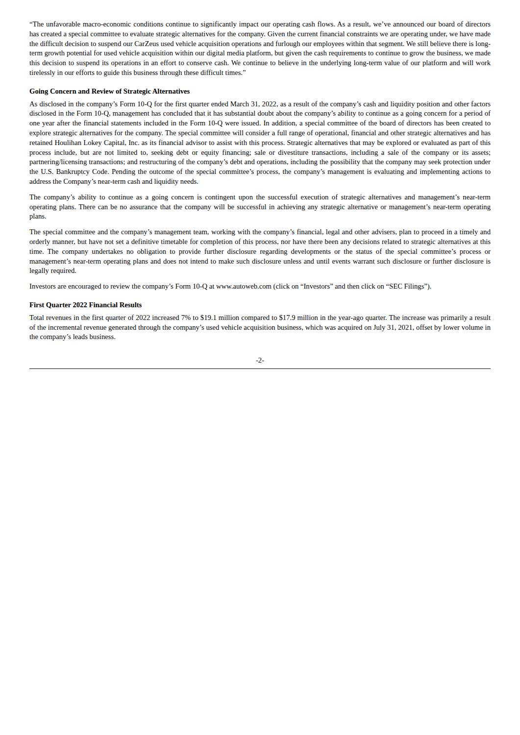“The unfavorable macro-economic conditions continue to significantly impact our operating cash flows. As a result, we’ve announced our board of directors has created a special committee to evaluate strategic alternatives for the company. Given the current financial constraints we are operating under, we have made the difficult decision to suspend our CarZeus used vehicle acquisition operations and furlough our employees within that segment. We still believe there is long-term growth potential for used vehicle acquisition within our digital media platform, but given the cash requirements to continue to grow the business, we made this decision to suspend its operations in an effort to conserve cash. We continue to believe in the underlying long-term value of our platform and will work tirelessly in our efforts to guide this business through these difficult times.”
Going Concern and Review of Strategic Alternatives
As disclosed in the company’s Form 10-Q for the first quarter ended March 31, 2022, as a result of the company’s cash and liquidity position and other factors disclosed in the Form 10-Q, management has concluded that it has substantial doubt about the company’s ability to continue as a going concern for a period of one year after the financial statements included in the Form 10-Q were issued. In addition, a special committee of the board of directors has been created to explore strategic alternatives for the company. The special committee will consider a full range of operational, financial and other strategic alternatives and has retained Houlihan Lokey Capital, Inc. as its financial advisor to assist with this process. Strategic alternatives that may be explored or evaluated as part of this process include, but are not limited to, seeking debt or equity financing; sale or divestiture transactions, including a sale of the company or its assets; partnering/licensing transactions; and restructuring of the company’s debt and operations, including the possibility that the company may seek protection under the U.S. Bankruptcy Code. Pending the outcome of the special committee’s process, the company’s management is evaluating and implementing actions to address the Company’s near-term cash and liquidity needs.
The company’s ability to continue as a going concern is contingent upon the successful execution of strategic alternatives and management’s near-term operating plans. There can be no assurance that the company will be successful in achieving any strategic alternative or management’s near-term operating plans.
The special committee and the company’s management team, working with the company’s financial, legal and other advisers, plan to proceed in a timely and orderly manner, but have not set a definitive timetable for completion of this process, nor have there been any decisions related to strategic alternatives at this time. The company undertakes no obligation to provide further disclosure regarding developments or the status of the special committee’s process or management’s near-term operating plans and does not intend to make such disclosure unless and until events warrant such disclosure or further disclosure is legally required.
Investors are encouraged to review the company’s Form 10-Q at www.autoweb.com (click on “Investors” and then click on “SEC Filings”).
First Quarter 2022 Financial Results
Total revenues in the first quarter of 2022 increased 7% to $19.1 million compared to $17.9 million in the year-ago quarter. The increase was primarily a result of the incremental revenue generated through the company’s used vehicle acquisition business, which was acquired on July 31, 2021, offset by lower volume in the company’s leads business.
-2-